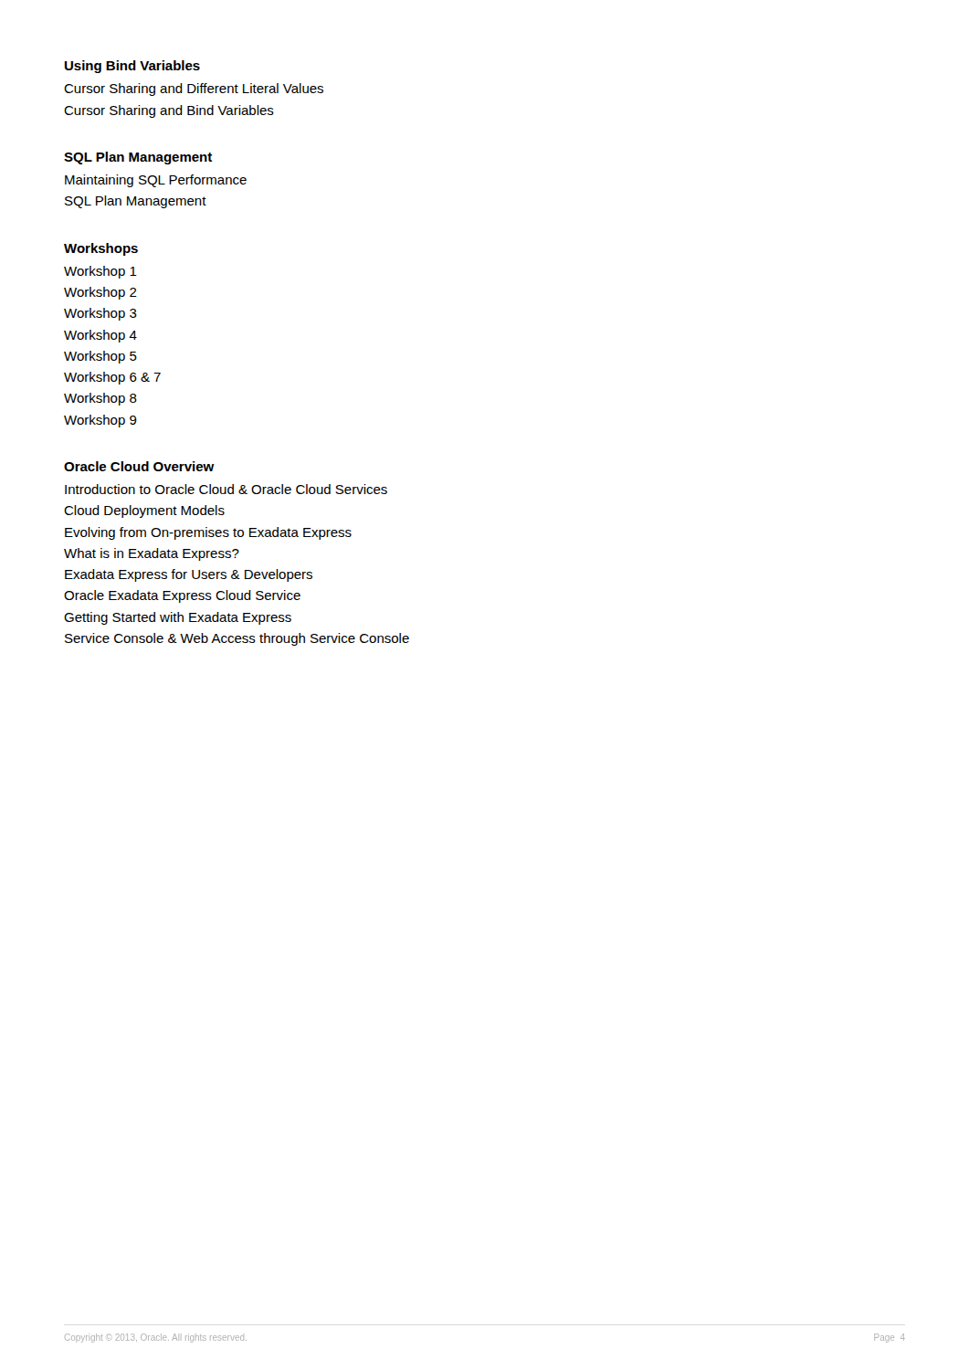Using Bind Variables
Cursor Sharing and Different Literal Values
Cursor Sharing and Bind Variables
SQL Plan Management
Maintaining SQL Performance
SQL Plan Management
Workshops
Workshop 1
Workshop 2
Workshop 3
Workshop 4
Workshop 5
Workshop 6 & 7
Workshop 8
Workshop 9
Oracle Cloud Overview
Introduction to Oracle Cloud & Oracle Cloud Services
Cloud Deployment Models
Evolving from On-premises to Exadata Express
What is in Exadata Express?
Exadata Express for Users & Developers
Oracle Exadata Express Cloud Service
Getting Started with Exadata Express
Service Console & Web Access through Service Console
Copyright © 2013, Oracle. All rights reserved. Page 4